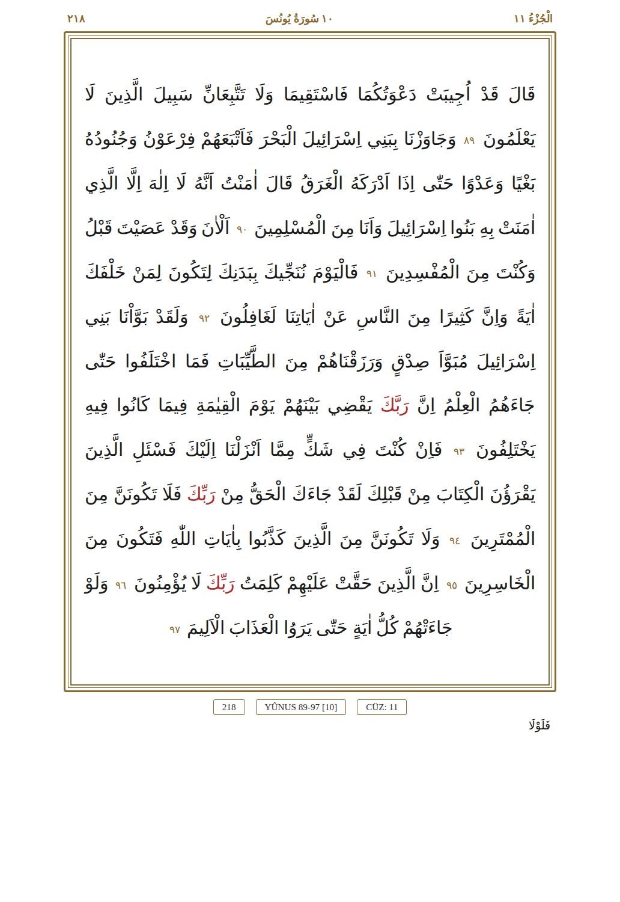الْجُزْءُ ١١ ١٠ سُورَةُ يُونُسَ ٢١٨
قَالَ قَدْ اُجِيبَتْ دَعْوَتُكُمَا فَاسْتَقِيمَا وَلَا تَتَّبِعَانِّ سَبِيلَ الَّذِينَ لَا يَعْلَمُونَ ٨٩ وَجَاوَزْنَا بِبَنِي اِسْرَائِيلَ الْبَحْرَ فَاَتْبَعَهُمْ فِرْعَوْنُ وَجُنُودُهُ بَغْيًا وَعَدْوًا حَتّٰى اِذَا اَدْرَكَهُ الْغَرَقُ قَالَ اٰمَنْتُ اَنَّهُ لَا اِلٰهَ اِلَّا الَّذِي اٰمَنَتْ بِهِ بَنُوا اِسْرَائِيلَ وَاَنَا مِنَ الْمُسْلِمِينَ ٩٠ اَلْاٰنَ وَقَدْ عَصَيْتَ قَبْلُ وَكُنْتَ مِنَ الْمُفْسِدِينَ ٩١ فَالْيَوْمَ نُنَجِّيكَ بِبَدَنِكَ لِتَكُونَ لِمَنْ خَلْفَكَ اٰيَةً وَاِنَّ كَثِيرًا مِنَ النَّاسِ عَنْ اٰيَاتِنَا لَغَافِلُونَ ٩٢ وَلَقَدْ بَوَّاْنَا بَنِي اِسْرَائِيلَ مُبَوَّاَ صِدْقٍ وَرَزَقْنَاهُمْ مِنَ الطَّيِّبَاتِ فَمَا اخْتَلَفُوا حَتّٰى جَاءَهُمُ الْعِلْمُ اِنَّ رَبَّكَ يَقْضِي بَيْنَهُمْ يَوْمَ الْقِيٰمَةِ فِيمَا كَانُوا فِيهِ يَخْتَلِفُونَ ٩٣ فَاِنْ كُنْتَ فِي شَكٍّ مِمَّا اَنْزَلْنَا اِلَيْكَ فَسْئَلِ الَّذِينَ يَقْرَؤُنَ الْكِتَابَ مِنْ قَبْلِكَ لَقَدْ جَاءَكَ الْحَقُّ مِنْ رَبِّكَ فَلَا تَكُونَنَّ مِنَ الْمُمْتَرِينَ ٩٤ وَلَا تَكُونَنَّ مِنَ الَّذِينَ كَذَّبُوا بِاٰيَاتِ اللّٰهِ فَتَكُونَ مِنَ الْخَاسِرِينَ ٩٥ اِنَّ الَّذِينَ حَقَّتْ عَلَيْهِمْ كَلِمَتُ رَبِّكَ لَا يُؤْمِنُونَ ٩٦ وَلَوْ جَاءَتْهُمْ كُلُّ اٰيَةٍ حَتّٰى يَرَوُا الْعَذَابَ الْاَلِيمَ ٩٧
CÜZ: 11 [10] YÛNUS 89-97 218
فَلَوْلَا